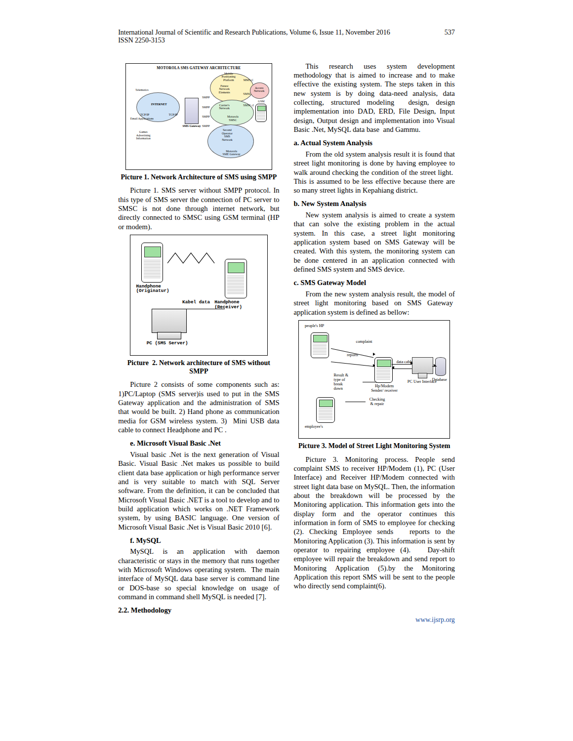International Journal of Scientific and Research Publications, Volume 6, Issue 11, November 2016
ISSN 2250-3153
537
MOTOROLA SMS GATEWAY ARCHITECTURE
INTERNET
Telematics
Email Applications
Games
Advertising
Information
TCP/IP
TCP/IP
SMS Gateway
SMPP
SMPP
SMPP
SMPP
Mobile
Positioning
Platform
Future
Network
Elements
MMS-C
SMSC-1
Carrier's
Network
SMSC-2
Motorola
SMSC
Second
Operator
SMS
Network
Motorola
SME Gateway
Access
Network
GSM
Picture 1. Network Architecture of SMS using SMPP
Picture 1. SMS server without SMPP protocol. In this type of SMS server the connection of PC server to SMSC is not done through internet network, but directly connected to SMSC using GSM terminal (HP or modem).
Handphone
(Originatur)
Handphone
(Receiver)
Kabel data
PC (SMS Server)
Picture 2. Network architecture of SMS without SMPP
Picture 2 consists of some components such as: 1)PC/Laptop (SMS server)is used to put in the SMS Gateway application and the administration of SMS that would be built. 2) Hand phone as communication media for GSM wireless system. 3) Mini USB data cable to connect Headphone and PC .
e. Microsoft Visual Basic .Net
Visual basic .Net is the next generation of Visual Basic. Visual Basic .Net makes us possible to build client data base application or high performance server and is very suitable to match with SQL Server software. From the definition, it can be concluded that Microsoft Visual Basic .NET is a tool to develop and to build application which works on .NET Framework system, by using BASIC language. One version of Microsoft Visual Basic .Net is Visual Basic 2010 [6].
f. MySQL
MySQL is an application with daemon characteristic or stays in the memory that runs together with Microsoft Windows operating system. The main interface of MySQL data base server is command line or DOS-base so special knowledge on usage of command in command shell MySQL is needed [7].
2.2. Methodology
This research uses system development methodology that is aimed to increase and to make effective the existing system. The steps taken in this new system is by doing data-need analysis, data collecting, structured modeling design, design implementation into DAD, ERD, File Design, Input design, Output design and implementation into Visual Basic .Net, MySQL data base and Gammu.
a. Actual System Analysis
From the old system analysis result it is found that street light monitoring is done by having employee to walk around checking the condition of the street light. This is assumed to be less effective because there are so many street lights in Kepahiang district.
b. New System Analysis
New system analysis is aimed to create a system that can solve the existing problem in the actual system. In this case, a street light monitoring application system based on SMS Gateway will be created. With this system, the monitoring system can be done centered in an application connected with defined SMS system and SMS device.
c. SMS Gateway Model
From the new system analysis result, the model of street light monitoring based on SMS Gateway application system is defined as bellow:
people's HP
complaint
reports
Hp/Modem
Sender/ receiver
data cable
PC User Interface
Database
Result &
type of
break
down
Checking
& repair
employee's
Picture 3. Model of Street Light Monitoring System
Picture 3. Monitoring process. People send complaint SMS to receiver HP/Modem (1), PC (User Interface) and Receiver HP/Modem connected with street light data base on MySQL. Then, the information about the breakdown will be processed by the Monitoring application. This information gets into the display form and the operator continues this information in form of SMS to employee for checking (2). Checking Employee sends reports to the Monitoring Application (3). This information is sent by operator to repairing employee (4). Day-shift employee will repair the breakdown and send report to Monitoring Application (5).by the Monitoring Application this report SMS will be sent to the people who directly send complaint(6).
www.ijsrp.org